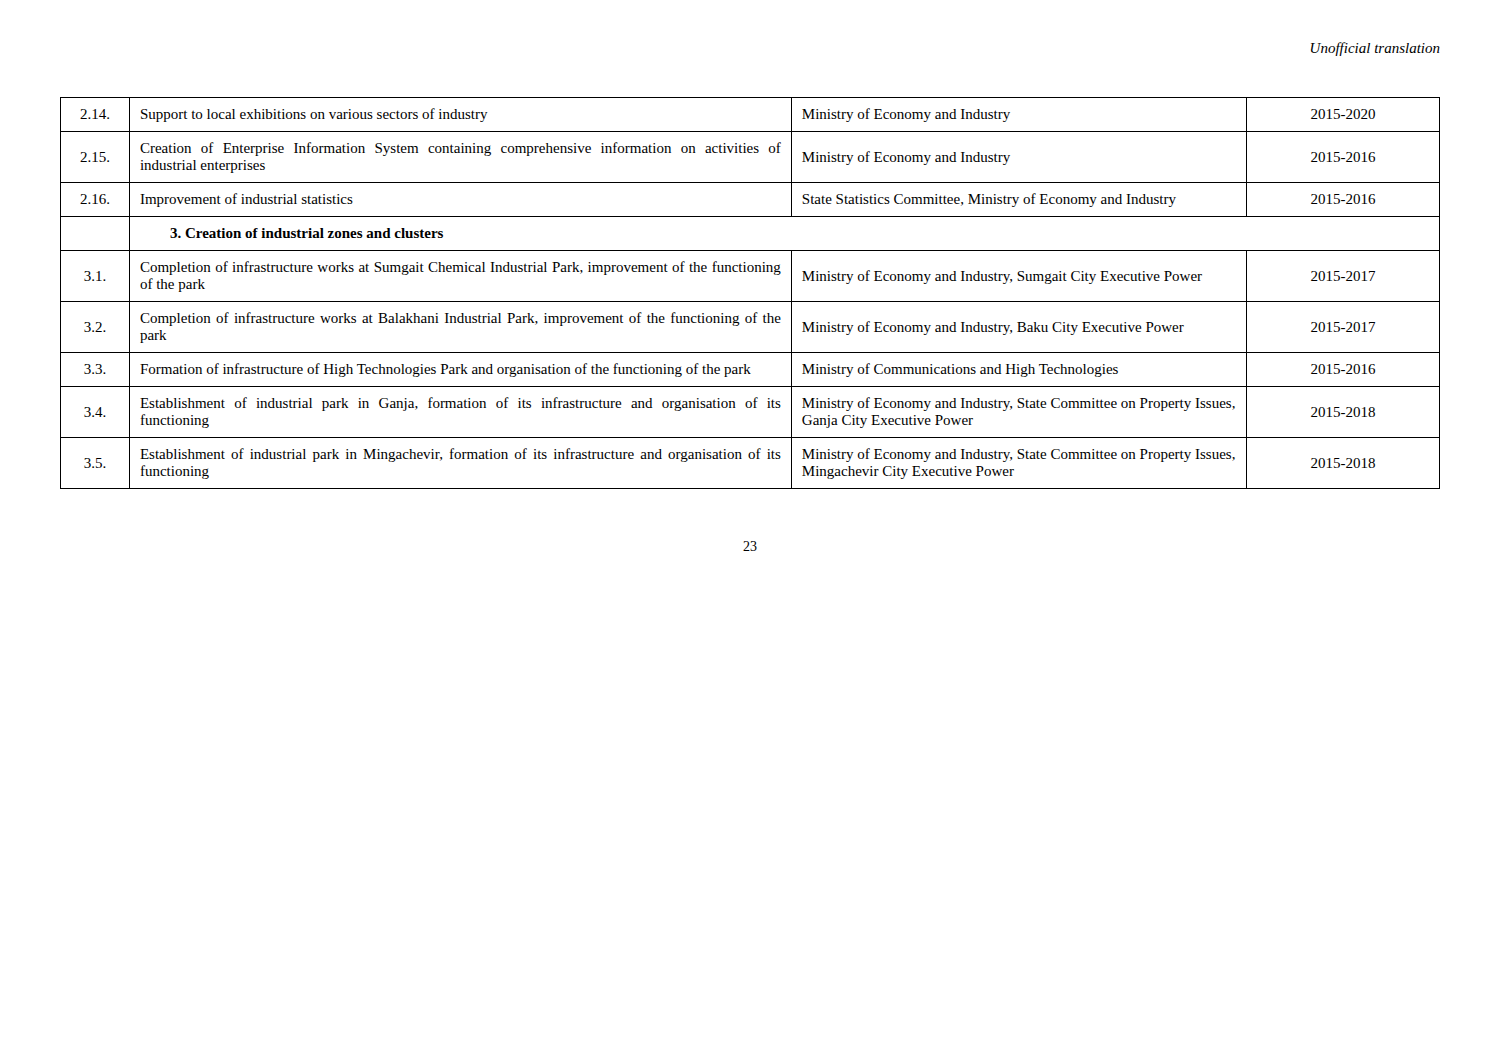Unofficial translation
| 2.14. | Support to local exhibitions on various sectors of industry | Ministry of Economy and Industry | 2015-2020 |
| 2.15. | Creation of Enterprise Information System containing comprehensive information on activities of industrial enterprises | Ministry of Economy and Industry | 2015-2016 |
| 2.16. | Improvement of industrial statistics | State Statistics Committee, Ministry of Economy and Industry | 2015-2016 |
| | 3. Creation of industrial zones and clusters |
| 3.1. | Completion of infrastructure works at Sumgait Chemical Industrial Park, improvement of the functioning of the park | Ministry of Economy and Industry, Sumgait City Executive Power | 2015-2017 |
| 3.2. | Completion of infrastructure works at Balakhani Industrial Park, improvement of the functioning of the park | Ministry of Economy and Industry, Baku City Executive Power | 2015-2017 |
| 3.3. | Formation of infrastructure of High Technologies Park and organisation of the functioning of the park | Ministry of Communications and High Technologies | 2015-2016 |
| 3.4. | Establishment of industrial park in Ganja, formation of its infrastructure and organisation of its functioning | Ministry of Economy and Industry, State Committee on Property Issues, Ganja City Executive Power | 2015-2018 |
| 3.5. | Establishment of industrial park in Mingachevir, formation of its infrastructure and organisation of its functioning | Ministry of Economy and Industry, State Committee on Property Issues, Mingachevir City Executive Power | 2015-2018 |
23